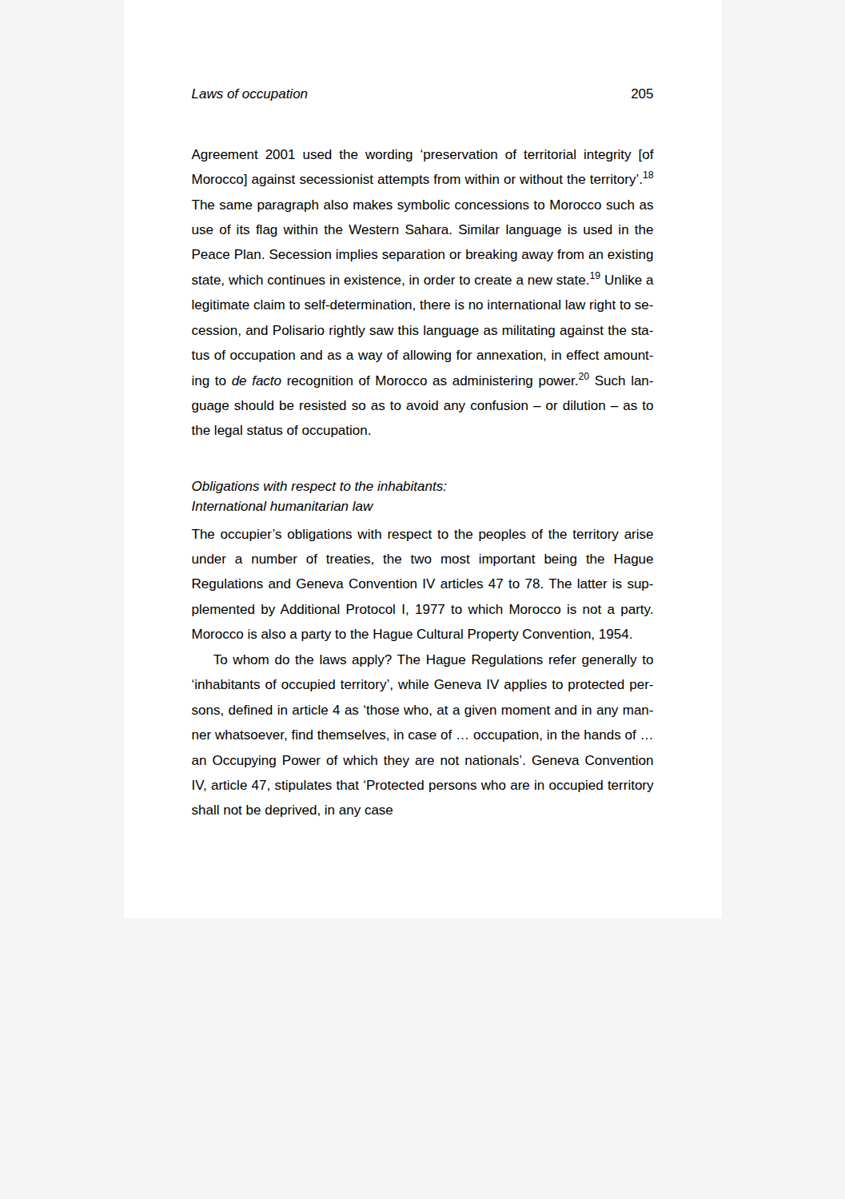Laws of occupation 205
Agreement 2001 used the wording ‘preservation of territorial integrity [of Morocco] against secessionist attempts from within or without the territory’.18 The same paragraph also makes symbolic concessions to Morocco such as use of its flag within the Western Sahara. Similar language is used in the Peace Plan. Secession implies separation or breaking away from an existing state, which continues in existence, in order to create a new state.19 Unlike a legitimate claim to self-determination, there is no international law right to secession, and Polisario rightly saw this language as militating against the status of occupation and as a way of allowing for annexation, in effect amounting to de facto recognition of Morocco as administering power.20 Such language should be resisted so as to avoid any confusion – or dilution – as to the legal status of occupation.
Obligations with respect to the inhabitants:
International humanitarian law
The occupier’s obligations with respect to the peoples of the territory arise under a number of treaties, the two most important being the Hague Regulations and Geneva Convention IV articles 47 to 78. The latter is supplemented by Additional Protocol I, 1977 to which Morocco is not a party. Morocco is also a party to the Hague Cultural Property Convention, 1954.
To whom do the laws apply? The Hague Regulations refer generally to ‘inhabitants of occupied territory’, while Geneva IV applies to protected persons, defined in article 4 as ‘those who, at a given moment and in any manner whatsoever, find themselves, in case of … occupation, in the hands of … an Occupying Power of which they are not nationals’. Geneva Convention IV, article 47, stipulates that ‘Protected persons who are in occupied territory shall not be deprived, in any case